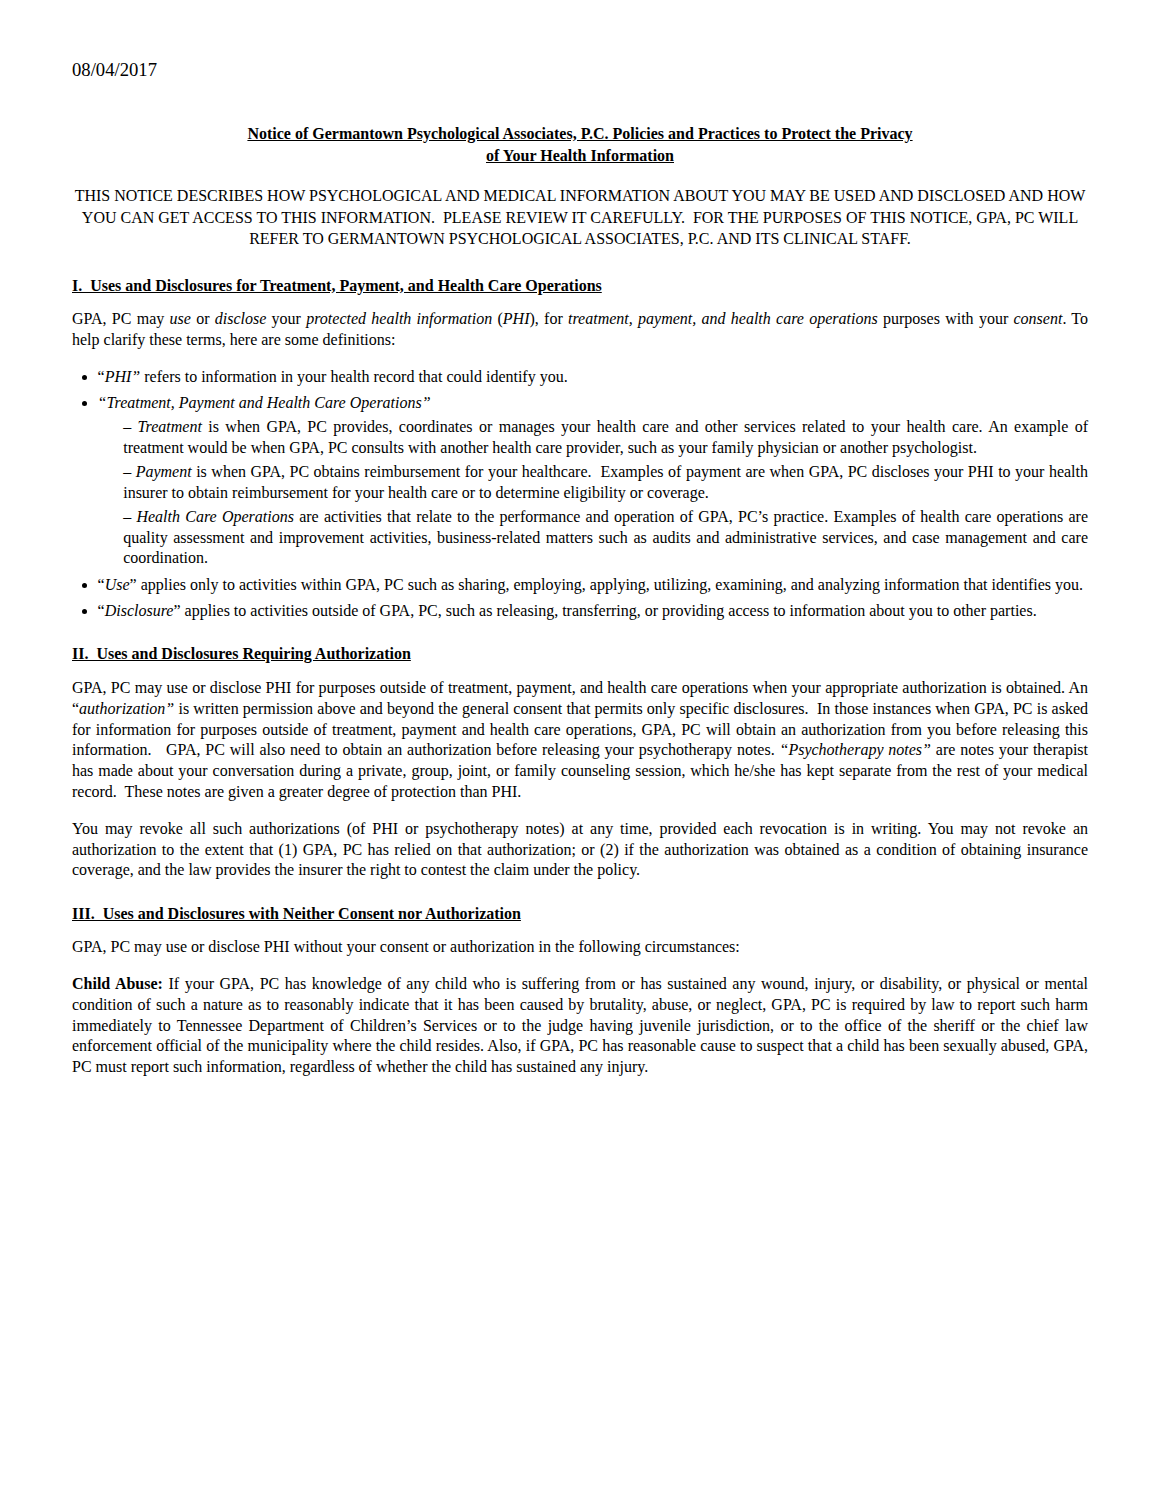08/04/2017
Notice of Germantown Psychological Associates, P.C. Policies and Practices to Protect the Privacy
of Your Health Information
THIS NOTICE DESCRIBES HOW PSYCHOLOGICAL AND MEDICAL INFORMATION ABOUT YOU MAY BE USED AND DISCLOSED AND HOW YOU CAN GET ACCESS TO THIS INFORMATION. PLEASE REVIEW IT CAREFULLY. FOR THE PURPOSES OF THIS NOTICE, GPA, PC WILL REFER TO GERMANTOWN PSYCHOLOGICAL ASSOCIATES, P.C. AND ITS CLINICAL STAFF.
I. Uses and Disclosures for Treatment, Payment, and Health Care Operations
GPA, PC may use or disclose your protected health information (PHI), for treatment, payment, and health care operations purposes with your consent. To help clarify these terms, here are some definitions:
“PHI” refers to information in your health record that could identify you.
“Treatment, Payment and Health Care Operations”
– Treatment is when GPA, PC provides, coordinates or manages your health care and other services related to your health care. An example of treatment would be when GPA, PC consults with another health care provider, such as your family physician or another psychologist.
– Payment is when GPA, PC obtains reimbursement for your healthcare. Examples of payment are when GPA, PC discloses your PHI to your health insurer to obtain reimbursement for your health care or to determine eligibility or coverage.
– Health Care Operations are activities that relate to the performance and operation of GPA, PC’s practice. Examples of health care operations are quality assessment and improvement activities, business-related matters such as audits and administrative services, and case management and care coordination.
“Use” applies only to activities within GPA, PC such as sharing, employing, applying, utilizing, examining, and analyzing information that identifies you.
“Disclosure” applies to activities outside of GPA, PC, such as releasing, transferring, or providing access to information about you to other parties.
II. Uses and Disclosures Requiring Authorization
GPA, PC may use or disclose PHI for purposes outside of treatment, payment, and health care operations when your appropriate authorization is obtained. An “authorization” is written permission above and beyond the general consent that permits only specific disclosures. In those instances when GPA, PC is asked for information for purposes outside of treatment, payment and health care operations, GPA, PC will obtain an authorization from you before releasing this information. GPA, PC will also need to obtain an authorization before releasing your psychotherapy notes. “Psychotherapy notes” are notes your therapist has made about your conversation during a private, group, joint, or family counseling session, which he/she has kept separate from the rest of your medical record. These notes are given a greater degree of protection than PHI.
You may revoke all such authorizations (of PHI or psychotherapy notes) at any time, provided each revocation is in writing. You may not revoke an authorization to the extent that (1) GPA, PC has relied on that authorization; or (2) if the authorization was obtained as a condition of obtaining insurance coverage, and the law provides the insurer the right to contest the claim under the policy.
III. Uses and Disclosures with Neither Consent nor Authorization
GPA, PC may use or disclose PHI without your consent or authorization in the following circumstances:
Child Abuse: If your GPA, PC has knowledge of any child who is suffering from or has sustained any wound, injury, or disability, or physical or mental condition of such a nature as to reasonably indicate that it has been caused by brutality, abuse, or neglect, GPA, PC is required by law to report such harm immediately to Tennessee Department of Children’s Services or to the judge having juvenile jurisdiction, or to the office of the sheriff or the chief law enforcement official of the municipality where the child resides. Also, if GPA, PC has reasonable cause to suspect that a child has been sexually abused, GPA, PC must report such information, regardless of whether the child has sustained any injury.